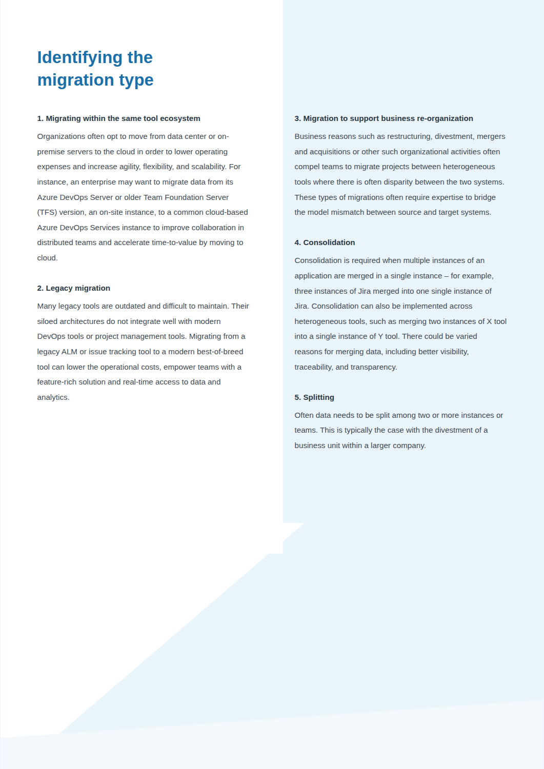Identifying the migration type
1. Migrating within the same tool ecosystem
Organizations often opt to move from data center or on-premise servers to the cloud in order to lower operating expenses and increase agility, flexibility, and scalability. For instance, an enterprise may want to migrate data from its Azure DevOps Server or older Team Foundation Server (TFS) version, an on-site instance, to a common cloud-based Azure DevOps Services instance to improve collaboration in distributed teams and accelerate time-to-value by moving to cloud.
2. Legacy migration
Many legacy tools are outdated and difficult to maintain. Their siloed architectures do not integrate well with modern DevOps tools or project management tools. Migrating from a legacy ALM or issue tracking tool to a modern best-of-breed tool can lower the operational costs, empower teams with a feature-rich solution and real-time access to data and analytics.
3. Migration to support business re-organization
Business reasons such as restructuring, divestment, mergers and acquisitions or other such organizational activities often compel teams to migrate projects between heterogeneous tools where there is often disparity between the two systems. These types of migrations often require expertise to bridge the model mismatch between source and target systems.
4. Consolidation
Consolidation is required when multiple instances of an application are merged in a single instance – for example, three instances of Jira merged into one single instance of Jira. Consolidation can also be implemented across heterogeneous tools, such as merging two instances of X tool into a single instance of Y tool. There could be varied reasons for merging data, including better visibility, traceability, and transparency.
5. Splitting
Often data needs to be split among two or more instances or teams. This is typically the case with the divestment of a business unit within a larger company.